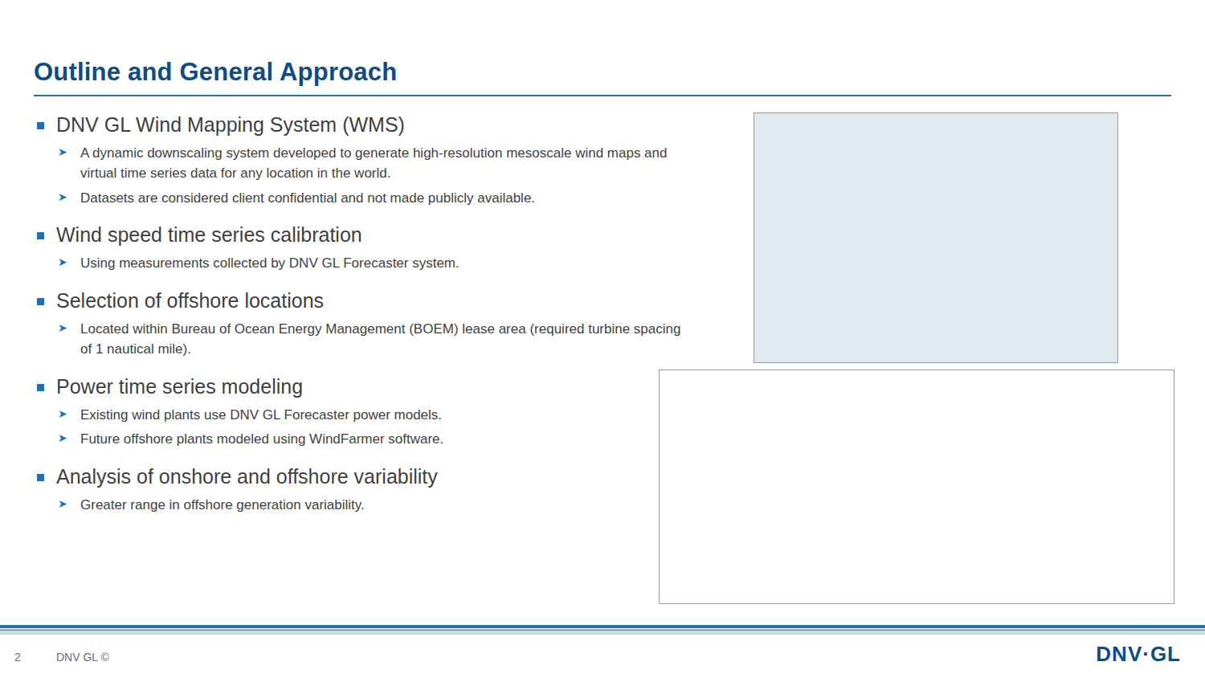Outline and General Approach
DNV GL Wind Mapping System (WMS)
A dynamic downscaling system developed to generate high-resolution mesoscale wind maps and virtual time series data for any location in the world.
Datasets are considered client confidential and not made publicly available.
Wind speed time series calibration
Using measurements collected by DNV GL Forecaster system.
Selection of offshore locations
Located within Bureau of Ocean Energy Management (BOEM) lease area (required turbine spacing of 1 nautical mile).
Power time series modeling
Existing wind plants use DNV GL Forecaster power models.
Future offshore plants modeled using WindFarmer software.
Analysis of onshore and offshore variability
Greater range in offshore generation variability.
2
DNV GL ©
DNV·GL